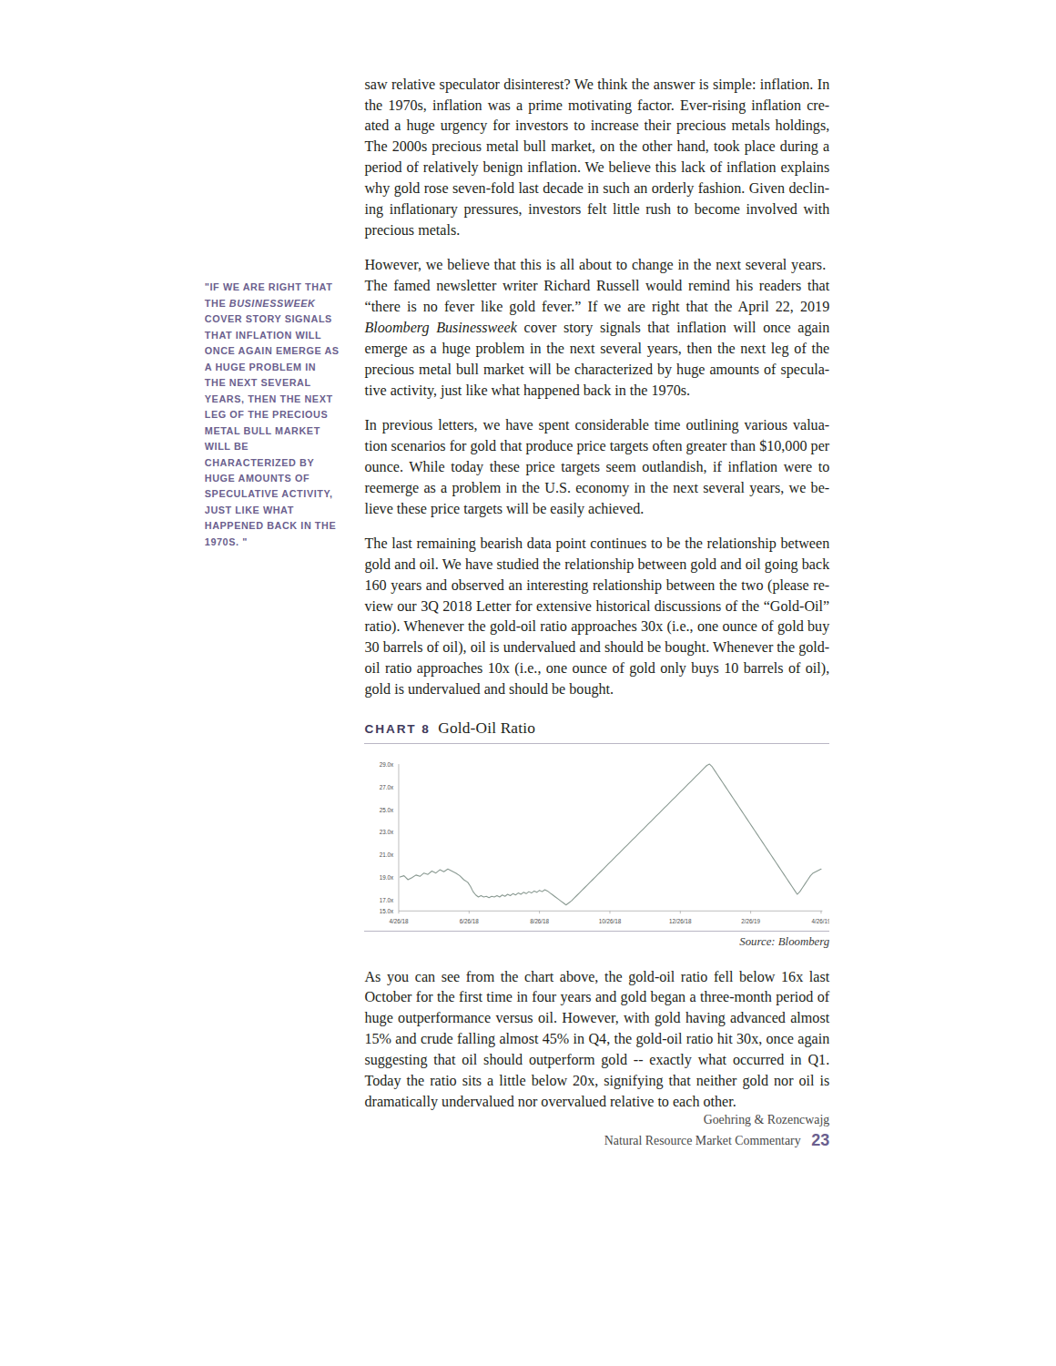"If we are right that the Businessweek cover story signals that inflation will once again emerge as a huge problem in the next several years, then the next leg of the precious metal bull market will be characterized by huge amounts of speculative activity, just like what happened back in the 1970s. "
saw relative speculator disinterest? We think the answer is simple: inflation. In the 1970s, inflation was a prime motivating factor. Ever-rising inflation created a huge urgency for investors to increase their precious metals holdings, The 2000s precious metal bull market, on the other hand, took place during a period of relatively benign inflation. We believe this lack of inflation explains why gold rose seven-fold last decade in such an orderly fashion. Given declining inflationary pressures, investors felt little rush to become involved with precious metals.
However, we believe that this is all about to change in the next several years. The famed newsletter writer Richard Russell would remind his readers that “there is no fever like gold fever.” If we are right that the April 22, 2019 Bloomberg Businessweek cover story signals that inflation will once again emerge as a huge problem in the next several years, then the next leg of the precious metal bull market will be characterized by huge amounts of speculative activity, just like what happened back in the 1970s.
In previous letters, we have spent considerable time outlining various valuation scenarios for gold that produce price targets often greater than $10,000 per ounce. While today these price targets seem outlandish, if inflation were to reemerge as a problem in the U.S. economy in the next several years, we believe these price targets will be easily achieved.
The last remaining bearish data point continues to be the relationship between gold and oil. We have studied the relationship between gold and oil going back 160 years and observed an interesting relationship between the two (please review our 3Q 2018 Letter for extensive historical discussions of the “Gold-Oil” ratio). Whenever the gold-oil ratio approaches 30x (i.e., one ounce of gold buy 30 barrels of oil), oil is undervalued and should be bought. Whenever the gold-oil ratio approaches 10x (i.e., one ounce of gold only buys 10 barrels of oil), gold is undervalued and should be bought.
CHART 8 Gold-Oil Ratio
29.0x 27.0x 25.0x 23.0x 21.0x 19.0x 17.0x 15.0x 4/26/18 6/26/18 8/26/18 10/26/18 12/26/18 2/26/19 4/26/19
Source: Bloomberg
As you can see from the chart above, the gold-oil ratio fell below 16x last October for the first time in four years and gold began a three-month period of huge outperformance versus oil. However, with gold having advanced almost 15% and crude falling almost 45% in Q4, the gold-oil ratio hit 30x, once again suggesting that oil should outperform gold -- exactly what occurred in Q1. Today the ratio sits a little below 20x, signifying that neither gold nor oil is dramatically undervalued nor overvalued relative to each other.
Goehring & Rozencwajg
Natural Resource Market Commentary23